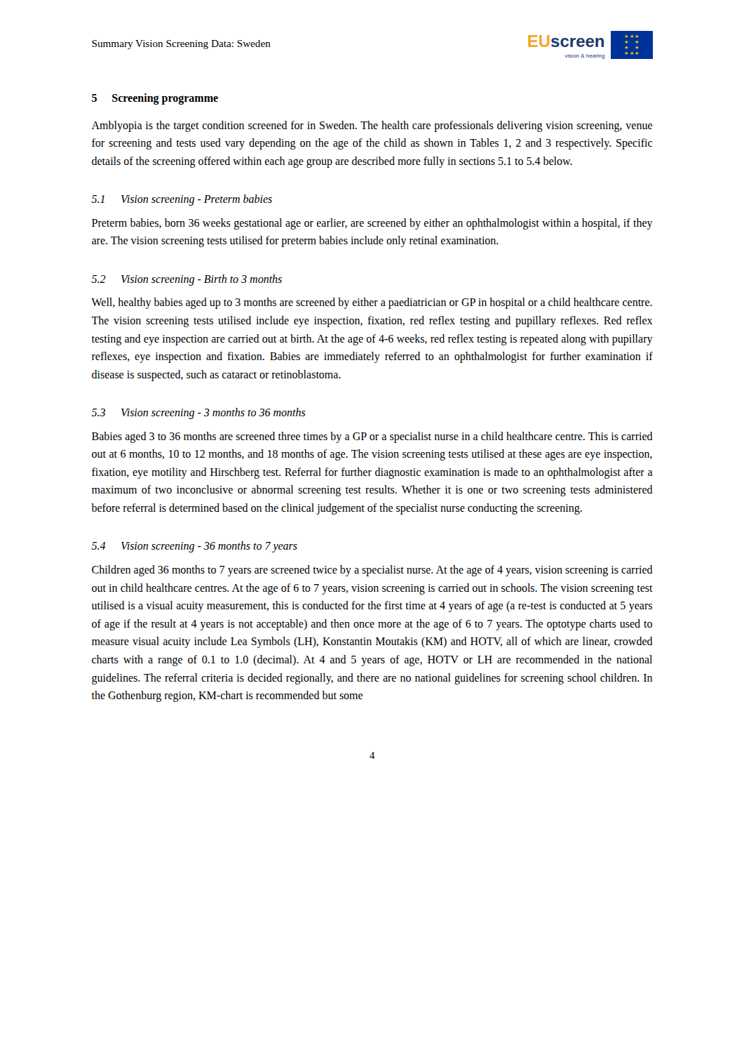Summary Vision Screening Data: Sweden
EU screen vision & hearing
5 Screening programme
Amblyopia is the target condition screened for in Sweden. The health care professionals delivering vision screening, venue for screening and tests used vary depending on the age of the child as shown in Tables 1, 2 and 3 respectively. Specific details of the screening offered within each age group are described more fully in sections 5.1 to 5.4 below.
5.1 Vision screening - Preterm babies
Preterm babies, born 36 weeks gestational age or earlier, are screened by either an ophthalmologist within a hospital, if they are. The vision screening tests utilised for preterm babies include only retinal examination.
5.2 Vision screening - Birth to 3 months
Well, healthy babies aged up to 3 months are screened by either a paediatrician or GP in hospital or a child healthcare centre. The vision screening tests utilised include eye inspection, fixation, red reflex testing and pupillary reflexes. Red reflex testing and eye inspection are carried out at birth. At the age of 4-6 weeks, red reflex testing is repeated along with pupillary reflexes, eye inspection and fixation. Babies are immediately referred to an ophthalmologist for further examination if disease is suspected, such as cataract or retinoblastoma.
5.3 Vision screening - 3 months to 36 months
Babies aged 3 to 36 months are screened three times by a GP or a specialist nurse in a child healthcare centre. This is carried out at 6 months, 10 to 12 months, and 18 months of age. The vision screening tests utilised at these ages are eye inspection, fixation, eye motility and Hirschberg test. Referral for further diagnostic examination is made to an ophthalmologist after a maximum of two inconclusive or abnormal screening test results. Whether it is one or two screening tests administered before referral is determined based on the clinical judgement of the specialist nurse conducting the screening.
5.4 Vision screening - 36 months to 7 years
Children aged 36 months to 7 years are screened twice by a specialist nurse. At the age of 4 years, vision screening is carried out in child healthcare centres. At the age of 6 to 7 years, vision screening is carried out in schools. The vision screening test utilised is a visual acuity measurement, this is conducted for the first time at 4 years of age (a re-test is conducted at 5 years of age if the result at 4 years is not acceptable) and then once more at the age of 6 to 7 years. The optotype charts used to measure visual acuity include Lea Symbols (LH), Konstantin Moutakis (KM) and HOTV, all of which are linear, crowded charts with a range of 0.1 to 1.0 (decimal). At 4 and 5 years of age, HOTV or LH are recommended in the national guidelines. The referral criteria is decided regionally, and there are no national guidelines for screening school children. In the Gothenburg region, KM-chart is recommended but some
4